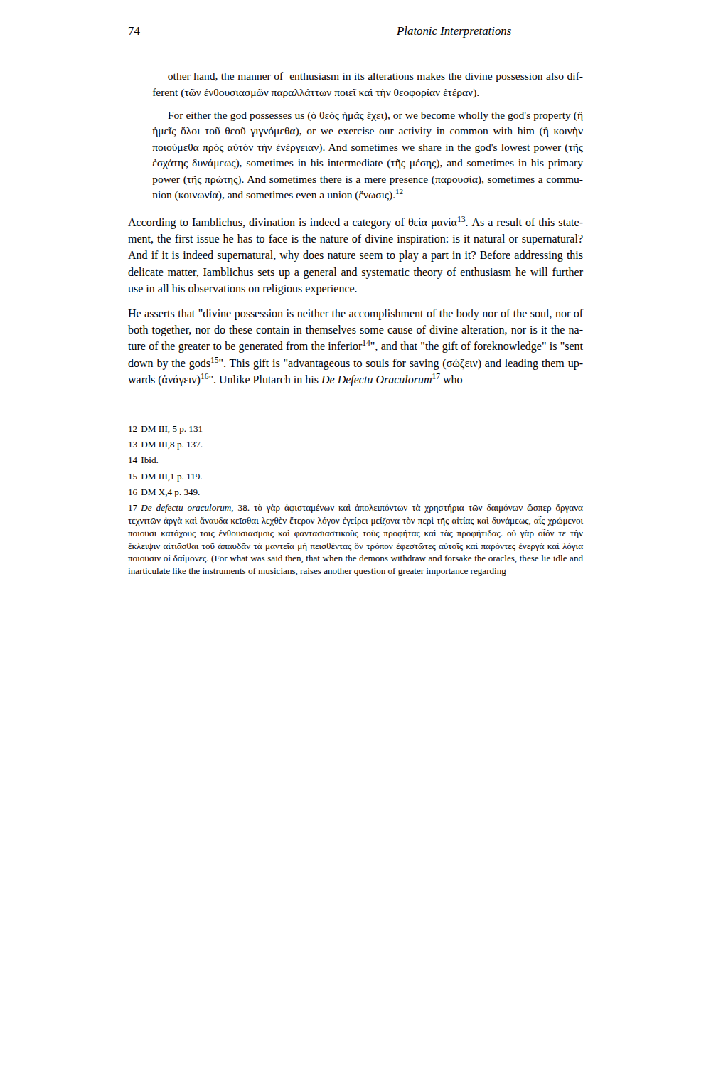74 Platonic Interpretations
other hand, the manner of enthusiasm in its alterations makes the divine possession also different (τῶν ἐνθουσιασμῶν παραλλάττων ποιεῖ καὶ τὴν θεοφορίαν ἑτέραν).
For either the god possesses us (ὁ θεὸς ἡμᾶς ἔχει), or we become wholly the god's property (ἢ ἡμεῖς ὅλοι τοῦ θεοῦ γιγνόμεθα), or we exercise our activity in common with him (ἢ κοινὴν ποιούμεθα πρὸς αὐτὸν τὴν ἐνέργειαν). And sometimes we share in the god's lowest power (τῆς ἐσχάτης δυνάμεως), sometimes in his intermediate (τῆς μέσης), and sometimes in his primary power (τῆς πρώτης). And sometimes there is a mere presence (παρουσία), sometimes a communion (κοινωνία), and sometimes even a union (ἕνωσις).12
According to Iamblichus, divination is indeed a category of θεία μανία13. As a result of this statement, the first issue he has to face is the nature of divine inspiration: is it natural or supernatural? And if it is indeed supernatural, why does nature seem to play a part in it? Before addressing this delicate matter, Iamblichus sets up a general and systematic theory of enthusiasm he will further use in all his observations on religious experience.
He asserts that "divine possession is neither the accomplishment of the body nor of the soul, nor of both together, nor do these contain in themselves some cause of divine alteration, nor is it the nature of the greater to be generated from the inferior14", and that "the gift of foreknowledge" is "sent down by the gods15". This gift is "advantageous to souls for saving (σώζειν) and leading them upwards (ἀνάγειν)16". Unlike Plutarch in his De Defectu Oraculorum17 who
12 DM III, 5 p. 131
13 DM III,8 p. 137.
14 Ibid.
15 DM III,1 p. 119.
16 DM X,4 p. 349.
17 De defectu oraculorum, 38. τὸ γὰρ ἀφισταμένων καὶ ἀπολειπόντων τὰ χρηστήρια τῶν δαιμόνων ὥσπερ ὄργανα τεχνιτῶν ἀργὰ καὶ ἄναυδα κεῖσθαι λεχθὲν ἕτερον λόγον ἐγείρει μείζονα τὸν περὶ τῆς αἰτίας καὶ δυνάμεως, αἷς χρώμενοι ποιοῦσι κατόχους τοῖς ἐνθουσιασμοῖς καὶ φαντασιαστικοὺς τοὺς προφήτας καὶ τὰς προφήτιδας. οὐ γὰρ οἷόν τε τὴν ἔκλειψιν αἰτιᾶσθαι τοῦ ἀπαυδᾶν τὰ μαντεῖα μὴ πεισθέντας ὃν τρόπον ἐφεστῶτες αὐτοῖς καὶ παρόντες ἐνεργὰ καὶ λόγια ποιοῦσιν οἱ δαίμονες. (For what was said then, that when the demons withdraw and forsake the oracles, these lie idle and inarticulate like the instruments of musicians, raises another question of greater importance regarding